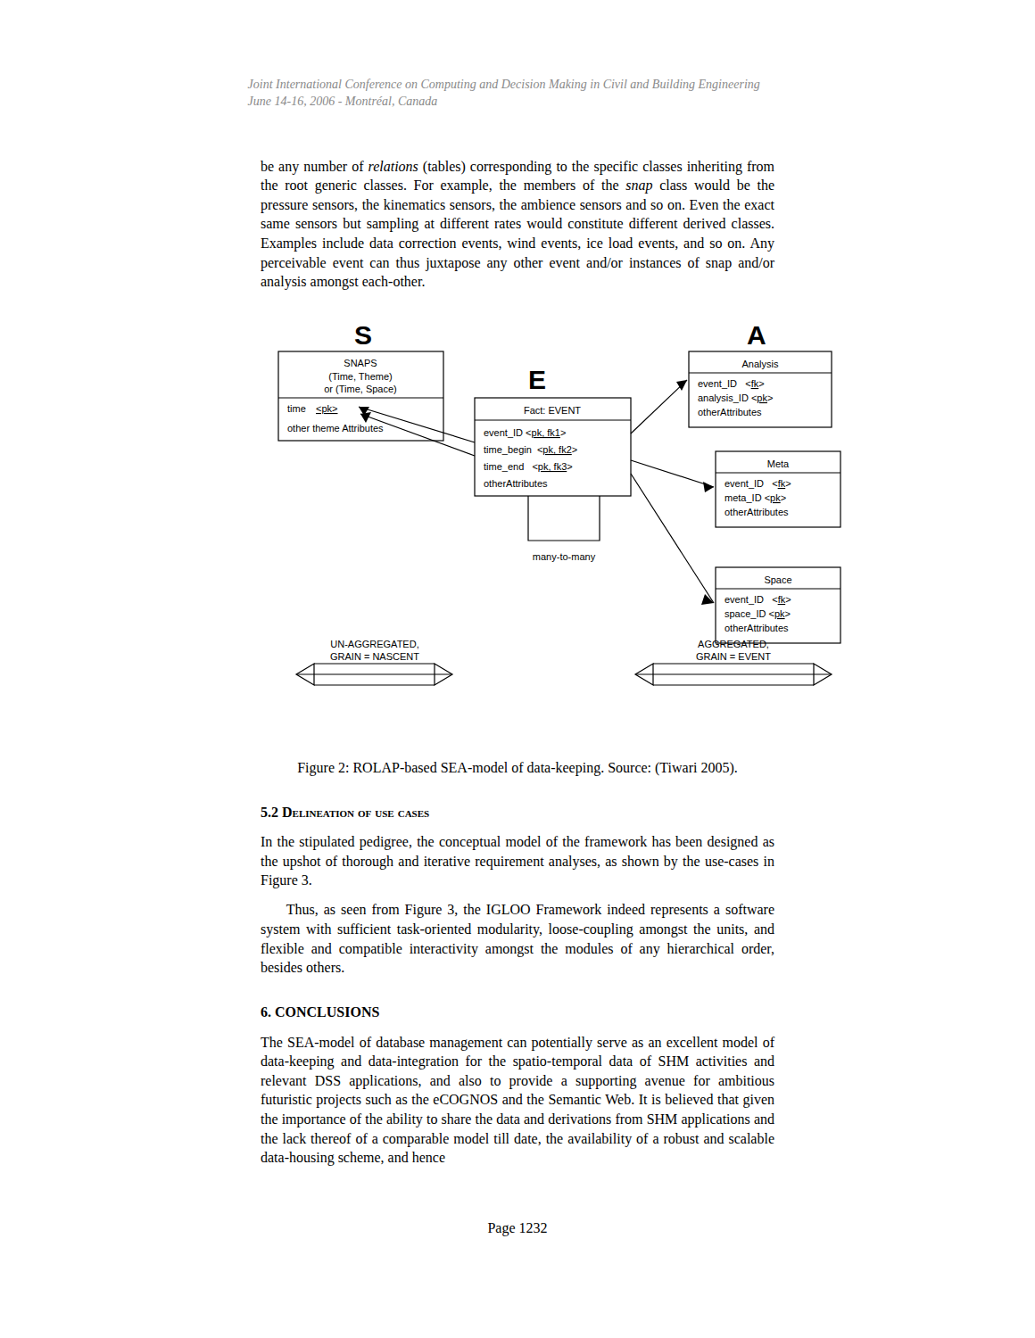Joint International Conference on Computing and Decision Making in Civil and Building Engineering
June 14-16, 2006 - Montréal, Canada
be any number of relations (tables) corresponding to the specific classes inheriting from the root generic classes. For example, the members of the snap class would be the pressure sensors, the kinematics sensors, the ambience sensors and so on. Even the exact same sensors but sampling at different rates would constitute different derived classes. Examples include data correction events, wind events, ice load events, and so on. Any perceivable event can thus juxtapose any other event and/or instances of snap and/or analysis amongst each-other.
S E A SNAPS (Time, Theme) or (Time, Space) time <pk> other theme Attributes Fact: EVENT event_ID <pk, fk1> time_begin <pk, fk2> time_end <pk, fk3> otherAttributes Analysis event_ID <fk> analysis_ID <pk> otherAttributes Meta event_ID <fk> meta_ID <pk> otherAttributes Space event_ID <fk> space_ID <pk> otherAttributes many-to-many UN-AGGREGATED, GRAIN = NASCENT AGGREGATED, GRAIN = EVENT
Figure 2: ROLAP-based SEA-model of data-keeping. Source: (Tiwari 2005).
5.2 Delineation of use cases
In the stipulated pedigree, the conceptual model of the framework has been designed as the upshot of thorough and iterative requirement analyses, as shown by the use-cases in Figure 3.
Thus, as seen from Figure 3, the IGLOO Framework indeed represents a software system with sufficient task-oriented modularity, loose-coupling amongst the units, and flexible and compatible interactivity amongst the modules of any hierarchical order, besides others.
6. CONCLUSIONS
The SEA-model of database management can potentially serve as an excellent model of data-keeping and data-integration for the spatio-temporal data of SHM activities and relevant DSS applications, and also to provide a supporting avenue for ambitious futuristic projects such as the eCOGNOS and the Semantic Web. It is believed that given the importance of the ability to share the data and derivations from SHM applications and the lack thereof of a comparable model till date, the availability of a robust and scalable data-housing scheme, and hence
Page 1232